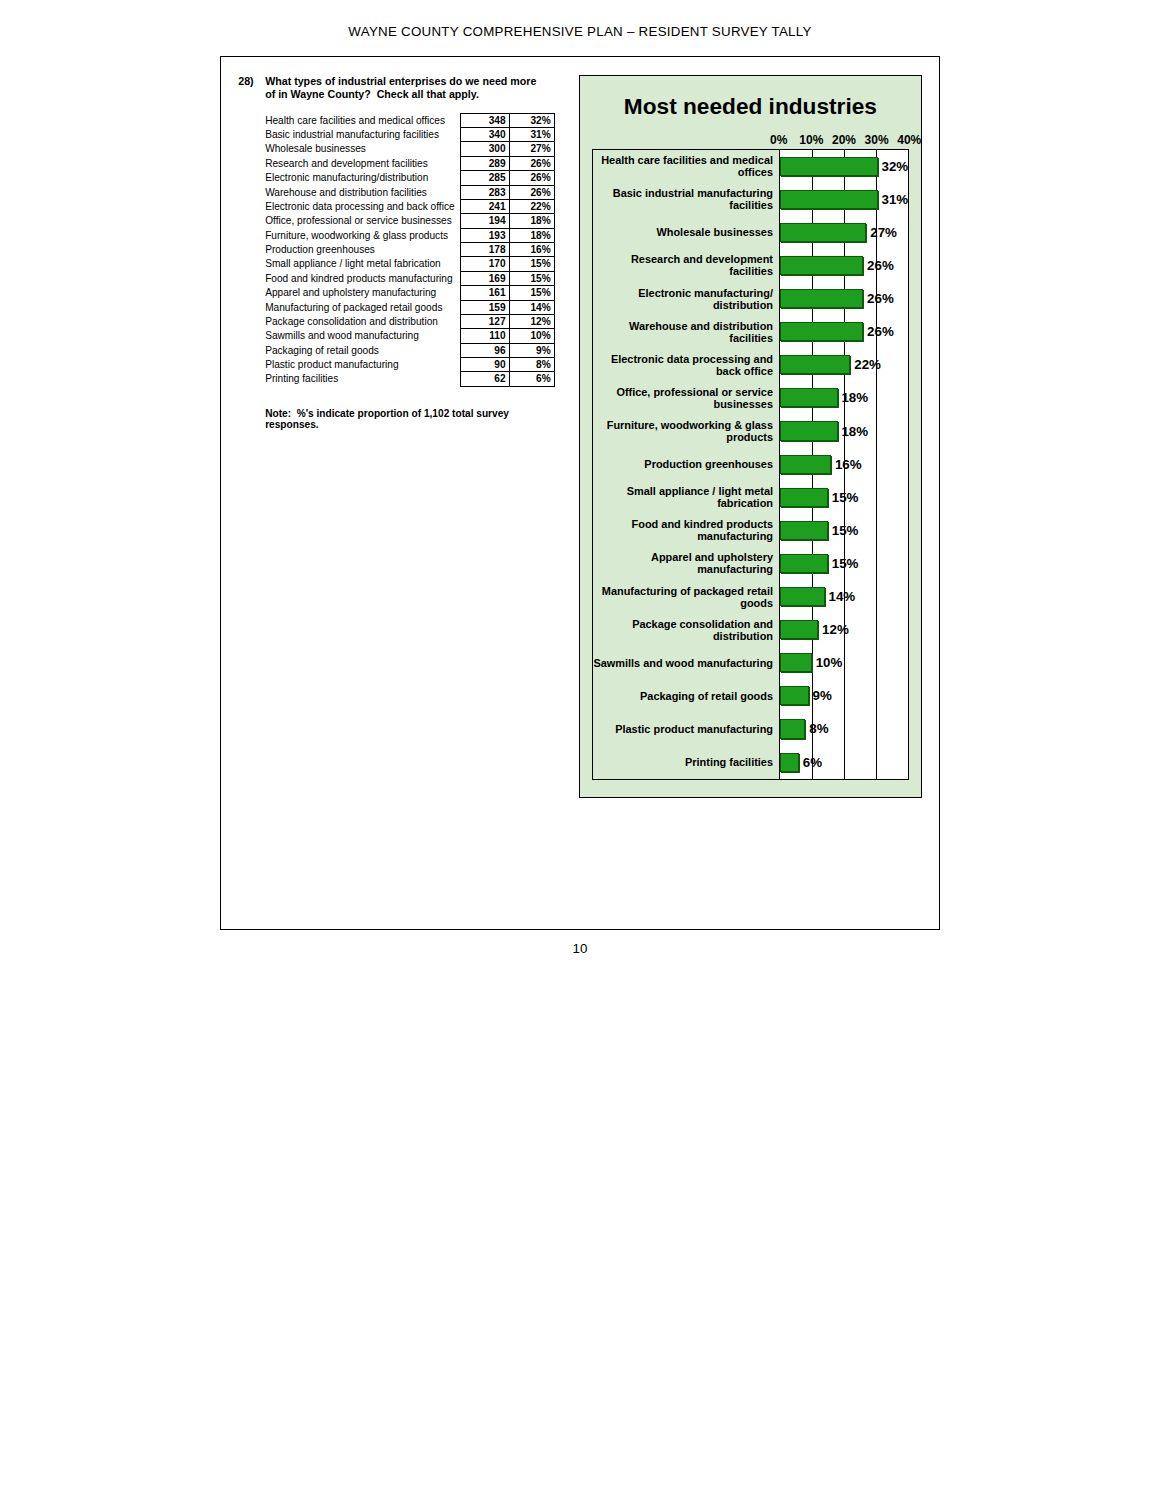WAYNE COUNTY COMPREHENSIVE PLAN – RESIDENT SURVEY TALLY
28) What types of industrial enterprises do we need more of in Wayne County? Check all that apply.
| Health care facilities and medical offices | 348 | 32% |
| Basic industrial manufacturing facilities | 340 | 31% |
| Wholesale businesses | 300 | 27% |
| Research and development facilities | 289 | 26% |
| Electronic manufacturing/distribution | 285 | 26% |
| Warehouse and distribution facilities | 283 | 26% |
| Electronic data processing and back office | 241 | 22% |
| Office, professional or service businesses | 194 | 18% |
| Furniture, woodworking & glass products | 193 | 18% |
| Production greenhouses | 178 | 16% |
| Small appliance / light metal fabrication | 170 | 15% |
| Food and kindred products manufacturing | 169 | 15% |
| Apparel and upholstery manufacturing | 161 | 15% |
| Manufacturing of packaged retail goods | 159 | 14% |
| Package consolidation and distribution | 127 | 12% |
| Sawmills and wood manufacturing | 110 | 10% |
| Packaging of retail goods | 96 | 9% |
| Plastic product manufacturing | 90 | 8% |
| Printing facilities | 62 | 6% |
Note: %'s indicate proportion of 1,102 total survey responses.
Most needed industries
0% 10% 20% 30% 40%
Health care facilities and medical offices
Basic industrial manufacturing facilities
Wholesale businesses
Research and development facilities
Electronic manufacturing/ distribution
Warehouse and distribution facilities
Electronic data processing and back office
Office, professional or service businesses
Furniture, woodworking & glass products
Production greenhouses
Small appliance / light metal fabrication
Food and kindred products manufacturing
Apparel and upholstery manufacturing
Manufacturing of packaged retail goods
Package consolidation and distribution
Sawmills and wood manufacturing
Packaging of retail goods
Plastic product manufacturing
Printing facilities
32%
31%
27%
26%
26%
26%
22%
18%
18%
16%
15%
15%
15%
14%
12%
10%
9%
8%
6%
10